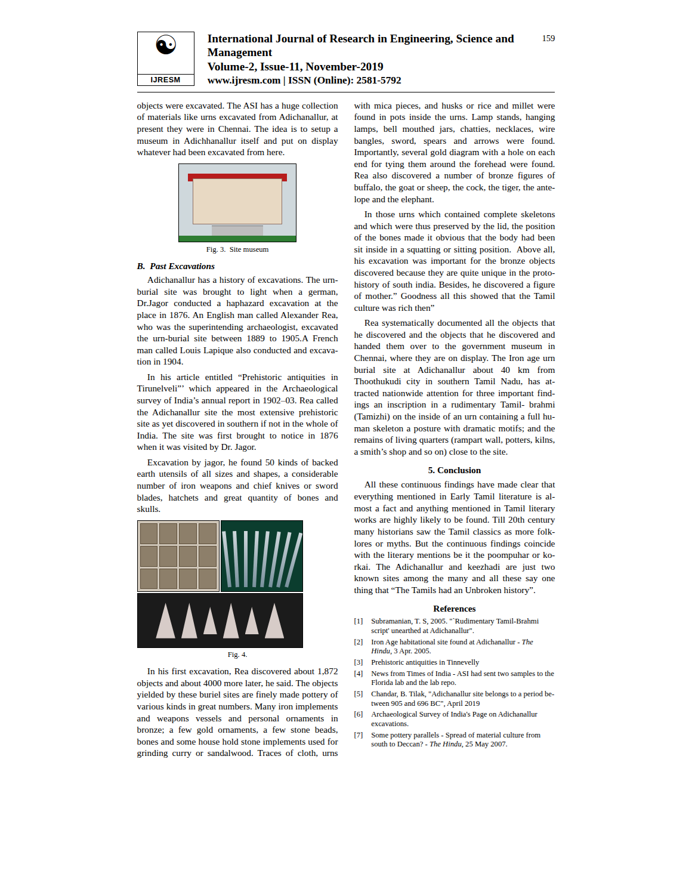☯
IJRESM
International Journal of Research in Engineering, Science and Management
Volume-2, Issue-11, November-2019
www.ijresm.com | ISSN (Online): 2581-5792
159
objects were excavated. The ASI has a huge collection of materials like urns excavated from Adichanallur, at present they were in Chennai. The idea is to setup a museum in Adichhanallur itself and put on display whatever had been excavated from here.
Fig. 3. Site museum
B. Past Excavations
Adichanallur has a history of excavations. The urn- burial site was brought to light when a german, Dr.Jagor conducted a haphazard excavation at the place in 1876. An English man called Alexander Rea, who was the superintending archaeologist, excavated the urn-burial site between 1889 to 1905.A French man called Louis Lapique also conducted and excavation in 1904.
In his article entitled “Prehistoric antiquities in Tirunelveli”’ which appeared in the Archaeological survey of India’s annual report in 1902–03. Rea called the Adichanallur site the most extensive prehistoric site as yet discovered in southern if not in the whole of India. The site was first brought to notice in 1876 when it was visited by Dr. Jagor.
Excavation by jagor, he found 50 kinds of backed earth utensils of all sizes and shapes, a considerable number of iron weapons and chief knives or sword blades, hatchets and great quantity of bones and skulls.
Fig. 4.
In his first excavation, Rea discovered about 1,872 objects and about 4000 more later, he said. The objects yielded by these buriel sites are finely made pottery of various kinds in great numbers. Many iron implements and weapons vessels and personal ornaments in bronze; a few gold ornaments, a few stone beads, bones and some house hold stone implements used for grinding curry or sandalwood. Traces of cloth, urns with mica pieces, and husks or rice and millet were found in pots inside the urns. Lamp stands, hanging lamps, bell mouthed jars, chatties, necklaces, wire bangles, sword, spears and arrows were found. Importantly, several gold diagram with a hole on each end for tying them around the forehead were found. Rea also discovered a number of bronze figures of buffalo, the goat or sheep, the cock, the tiger, the antelope and the elephant.
In those urns which contained complete skeletons and which were thus preserved by the lid, the position of the bones made it obvious that the body had been sit inside in a squatting or sitting position. Above all, his excavation was important for the bronze objects discovered because they are quite unique in the proto-history of south india. Besides, he discovered a figure of mother.” Goodness all this showed that the Tamil culture was rich then”
Rea systematically documented all the objects that he discovered and the objects that he discovered and handed them over to the government museum in Chennai, where they are on display. The Iron age urn burial site at Adichanallur about 40 km from Thoothukudi city in southern Tamil Nadu, has attracted nationwide attention for three important findings an inscription in a rudimentary Tamil- brahmi (Tamizhi) on the inside of an urn containing a full human skeleton a posture with dramatic motifs; and the remains of living quarters (rampart wall, potters, kilns, a smith’s shop and so on) close to the site.
5. Conclusion
All these continuous findings have made clear that everything mentioned in Early Tamil literature is almost a fact and anything mentioned in Tamil literary works are highly likely to be found. Till 20th century many historians saw the Tamil classics as more folklores or myths. But the continuous findings coincide with the literary mentions be it the poompuhar or korkai. The Adichanallur and keezhadi are just two known sites among the many and all these say one thing that “The Tamils had an Unbroken history”.
References
Subramanian, T. S, 2005. "`Rudimentary Tamil-Brahmi script' unearthed at Adichanallur".
Iron Age habitational site found at Adichanallur - The Hindu, 3 Apr. 2005.
Prehistoric antiquities in Tinnevelly
News from Times of India - ASI had sent two samples to the Florida lab and the lab repo.
Chandar, B. Tilak, "Adichanallur site belongs to a period between 905 and 696 BC", April 2019
Archaeological Survey of India's Page on Adichanallur excavations.
Some pottery parallels - Spread of material culture from south to Deccan? - The Hindu, 25 May 2007.